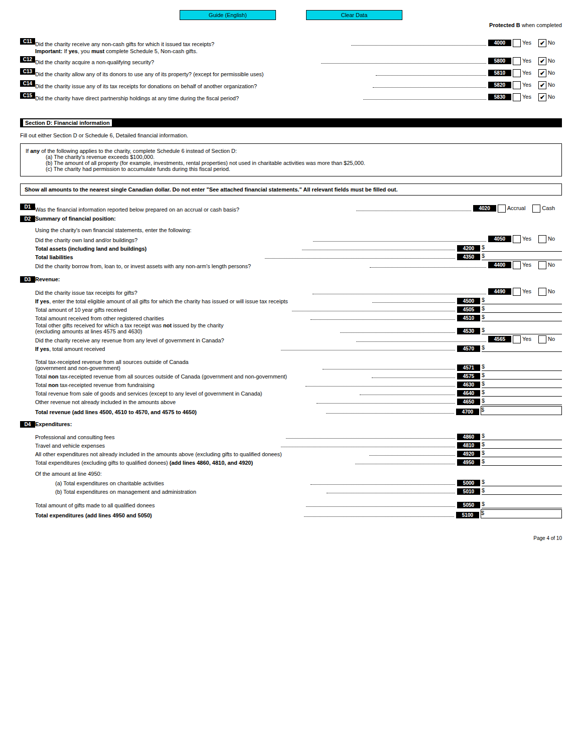Guide (English)
Clear Data
Protected B when completed
| C11 | Did the charity receive any non-cash gifts for which it issued tax receipts? 4000 Yes ✔ No Important: If yes , you must complete Schedule 5, Non-cash gifts. |
| C12 | Did the charity acquire a non-qualifying security? 5800 Yes ✔ No |
| C13 | Did the charity allow any of its donors to use any of its property? (except for permissible uses) 5810 Yes ✔ No |
| C14 | Did the charity issue any of its tax receipts for donations on behalf of another organization? 5820 Yes ✔ No |
| C15 | Did the charity have direct partnership holdings at any time during the fiscal period? 5830 Yes ✔ No |
Section D: Financial information
Fill out either Section D or Schedule 6, Detailed financial information.
If any of the following applies to the charity, complete Schedule 6 instead of Section D:
(a) The charity's revenue exceeds $100,000.
(b) The amount of all property (for example, investments, rental properties) not used in charitable activities was more than $25,000.
(c) The charity had permission to accumulate funds during this fiscal period.
Show all amounts to the nearest single Canadian dollar. Do not enter "See attached financial statements." All relevant fields must be filled out.
| D1 | Was the financial information reported below prepared on an accrual or cash basis? 4020 Accrual Cash |
| D2 | Summary of financial position: |
| | Using the charity's own financial statements, enter the following: Did the charity own land and/or buildings? 4050 Yes No Total assets (including land and buildings) 4200 $ Total liabilities 4350 $ Did the charity borrow from, loan to, or invest assets with any non-arm's length persons? 4400 Yes No |
| D3 | Revenue: |
| | Did the charity issue tax receipts for gifts? 4490 Yes No If yes , enter the total eligible amount of all gifts for which the charity has issued or will issue tax receipts 4500 $ Total amount of 10 year gifts received 4505 $ Total amount received from other registered charities 4510 $ Total other gifts received for which a tax receipt was not issued by the charity (excluding amounts at lines 4575 and 4630) 4530 $ Did the charity receive any revenue from any level of government in Canada? 4565 Yes No If yes , total amount received 4570 $ Total tax-receipted revenue from all sources outside of Canada (government and non-government) 4571 $ Total non tax-receipted revenue from all sources outside of Canada (government and non-government) 4575 $ Total non tax-receipted revenue from fundraising 4630 $ Total revenue from sale of goods and services (except to any level of government in Canada) 4640 $ Other revenue not already included in the amounts above 4650 $ Total revenue (add lines 4500, 4510 to 4570, and 4575 to 4650) 4700 $ |
| D4 | Expenditures: |
| | Professional and consulting fees 4860 $ Travel and vehicle expenses 4810 $ All other expenditures not already included in the amounts above (excluding gifts to qualified donees) 4920 $ Total expenditures (excluding gifts to qualified donees) (add lines 4860, 4810, and 4920) 4950 $ Of the amount at line 4950: (a) Total expenditures on charitable activities 5000 $ (b) Total expenditures on management and administration 5010 $ Total amount of gifts made to all qualified donees 5050 $ Total expenditures (add lines 4950 and 5050) 5100 $ |
Page 4 of 10